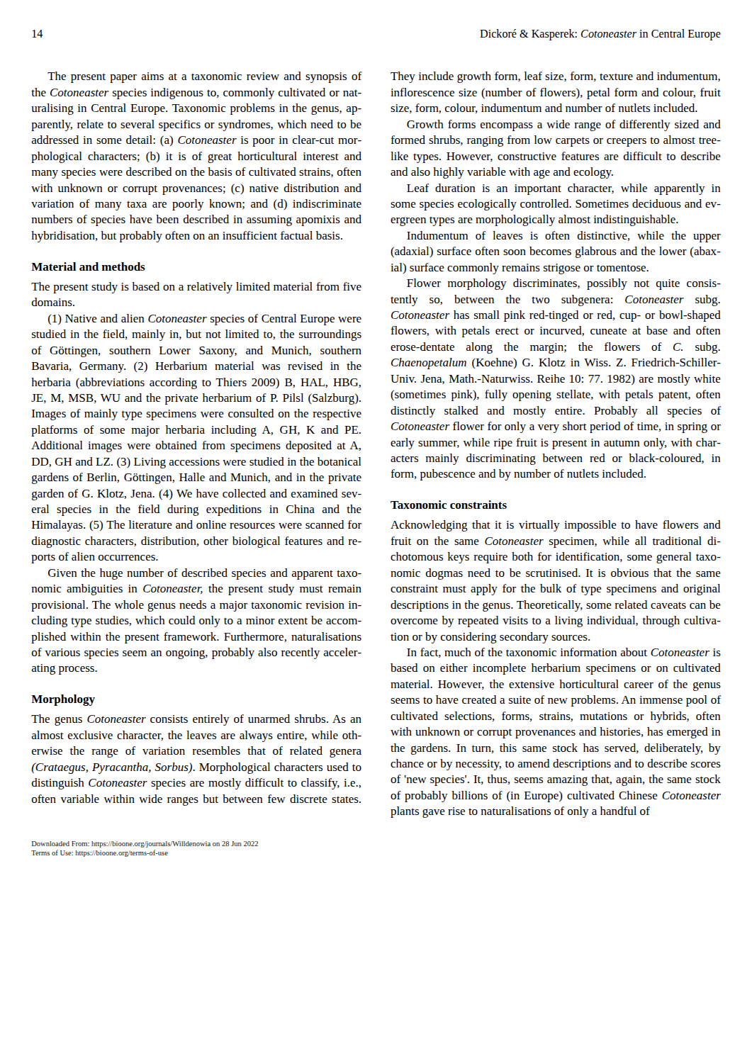14 Dickoré & Kasperek: Cotoneaster in Central Europe
The present paper aims at a taxonomic review and synopsis of the Cotoneaster species indigenous to, commonly cultivated or naturalising in Central Europe. Taxonomic problems in the genus, apparently, relate to several specifics or syndromes, which need to be addressed in some detail: (a) Cotoneaster is poor in clear-cut morphological characters; (b) it is of great horticultural interest and many species were described on the basis of cultivated strains, often with unknown or corrupt provenances; (c) native distribution and variation of many taxa are poorly known; and (d) indiscriminate numbers of species have been described in assuming apomixis and hybridisation, but probably often on an insufficient factual basis.
Material and methods
The present study is based on a relatively limited material from five domains.
(1) Native and alien Cotoneaster species of Central Europe were studied in the field, mainly in, but not limited to, the surroundings of Göttingen, southern Lower Saxony, and Munich, southern Bavaria, Germany. (2) Herbarium material was revised in the herbaria (abbreviations according to Thiers 2009) B, HAL, HBG, JE, M, MSB, WU and the private herbarium of P. Pilsl (Salzburg). Images of mainly type specimens were consulted on the respective platforms of some major herbaria including A, GH, K and PE. Additional images were obtained from specimens deposited at A, DD, GH and LZ. (3) Living accessions were studied in the botanical gardens of Berlin, Göttingen, Halle and Munich, and in the private garden of G. Klotz, Jena. (4) We have collected and examined several species in the field during expeditions in China and the Himalayas. (5) The literature and online resources were scanned for diagnostic characters, distribution, other biological features and reports of alien occurrences.
Given the huge number of described species and apparent taxonomic ambiguities in Cotoneaster, the present study must remain provisional. The whole genus needs a major taxonomic revision including type studies, which could only to a minor extent be accomplished within the present framework. Furthermore, naturalisations of various species seem an ongoing, probably also recently accelerating process.
Morphology
The genus Cotoneaster consists entirely of unarmed shrubs. As an almost exclusive character, the leaves are always entire, while otherwise the range of variation resembles that of related genera (Crataegus, Pyracantha, Sorbus). Morphological characters used to distinguish Cotoneaster species are mostly difficult to classify, i.e., often variable within wide ranges but between few discrete states. They include growth form, leaf size, form, texture and indumentum, inflorescence size (number of flowers), petal form and colour, fruit size, form, colour, indumentum and number of nutlets included.
Growth forms encompass a wide range of differently sized and formed shrubs, ranging from low carpets or creepers to almost treelike types. However, constructive features are difficult to describe and also highly variable with age and ecology.
Leaf duration is an important character, while apparently in some species ecologically controlled. Sometimes deciduous and evergreen types are morphologically almost indistinguishable.
Indumentum of leaves is often distinctive, while the upper (adaxial) surface often soon becomes glabrous and the lower (abaxial) surface commonly remains strigose or tomentose.
Flower morphology discriminates, possibly not quite consistently so, between the two subgenera: Cotoneaster subg. Cotoneaster has small pink red-tinged or red, cup- or bowl-shaped flowers, with petals erect or incurved, cuneate at base and often erose-dentate along the margin; the flowers of C. subg. Chaenopetalum (Koehne) G. Klotz in Wiss. Z. Friedrich-Schiller-Univ. Jena, Math.-Naturwiss. Reihe 10: 77. 1982) are mostly white (sometimes pink), fully opening stellate, with petals patent, often distinctly stalked and mostly entire. Probably all species of Cotoneaster flower for only a very short period of time, in spring or early summer, while ripe fruit is present in autumn only, with characters mainly discriminating between red or black-coloured, in form, pubescence and by number of nutlets included.
Taxonomic constraints
Acknowledging that it is virtually impossible to have flowers and fruit on the same Cotoneaster specimen, while all traditional dichotomous keys require both for identification, some general taxonomic dogmas need to be scrutinised. It is obvious that the same constraint must apply for the bulk of type specimens and original descriptions in the genus. Theoretically, some related caveats can be overcome by repeated visits to a living individual, through cultivation or by considering secondary sources.
In fact, much of the taxonomic information about Cotoneaster is based on either incomplete herbarium specimens or on cultivated material. However, the extensive horticultural career of the genus seems to have created a suite of new problems. An immense pool of cultivated selections, forms, strains, mutations or hybrids, often with unknown or corrupt provenances and histories, has emerged in the gardens. In turn, this same stock has served, deliberately, by chance or by necessity, to amend descriptions and to describe scores of 'new species'. It, thus, seems amazing that, again, the same stock of probably billions of (in Europe) cultivated Chinese Cotoneaster plants gave rise to naturalisations of only a handful of
Downloaded From: https://bioone.org/journals/Willdenowia on 28 Jun 2022
Terms of Use: https://bioone.org/terms-of-use